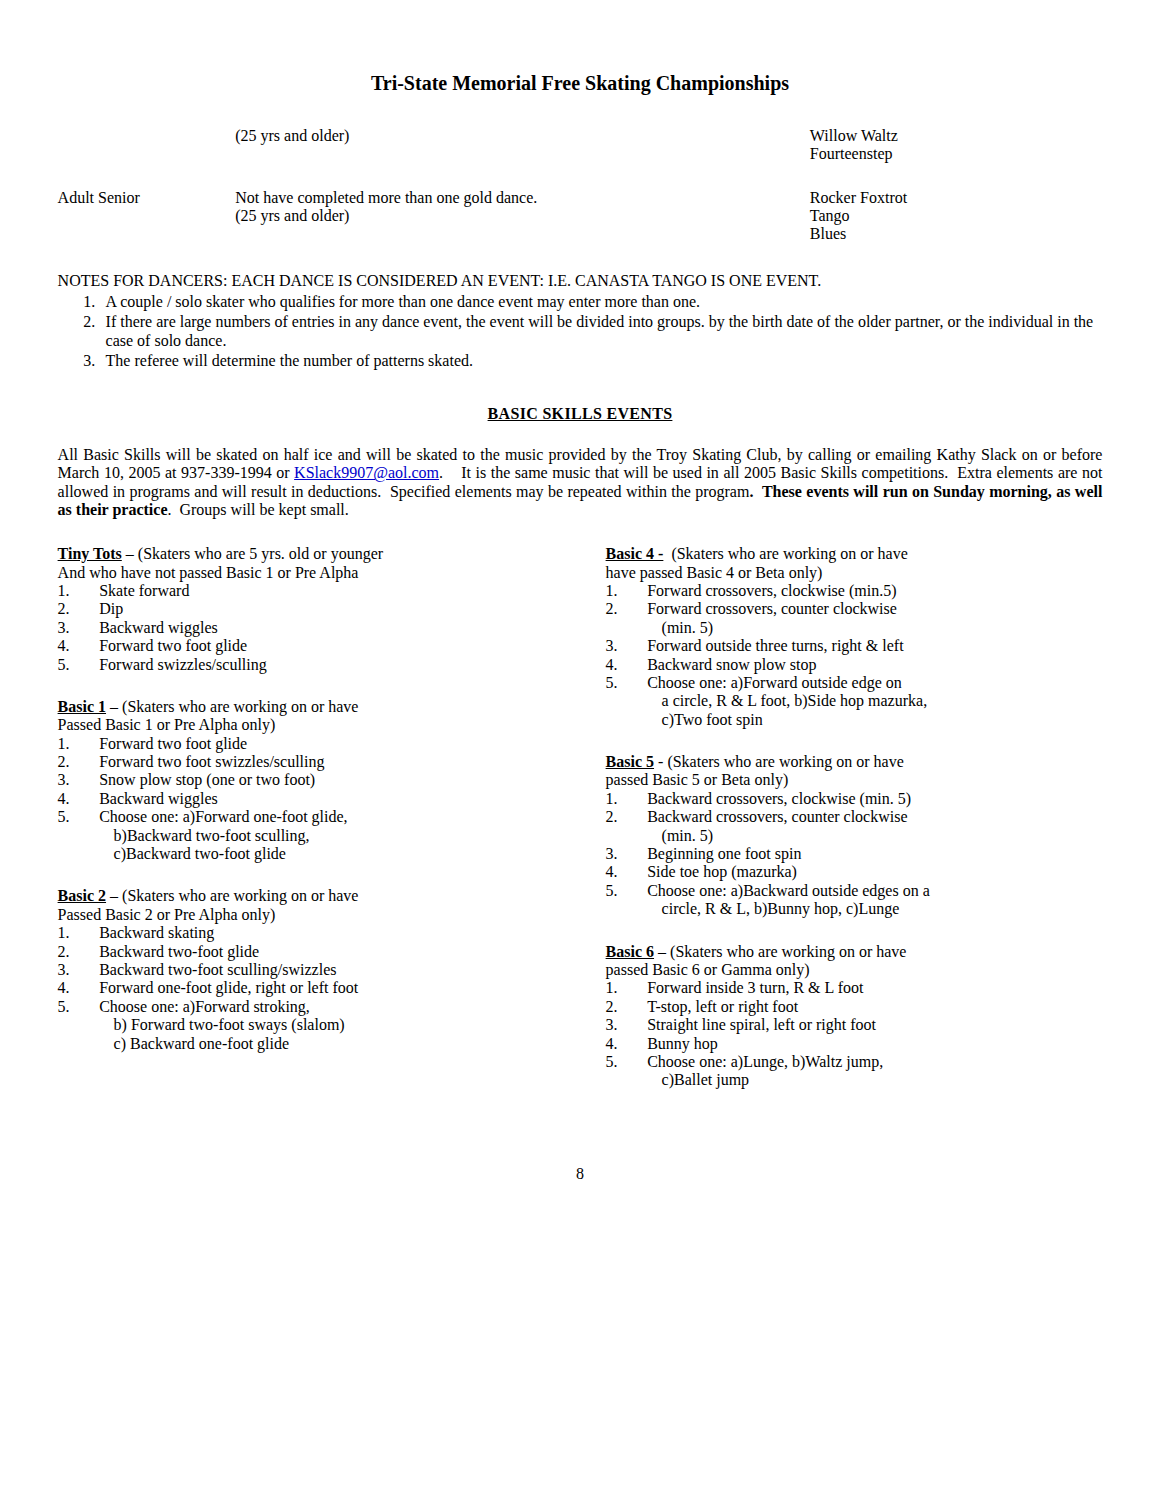Tri-State Memorial Free Skating Championships
| | (25 yrs and older) | Willow Waltz Fourteenstep |
| Adult Senior | Not have completed more than one gold dance. (25 yrs and older) | Rocker Foxtrot Tango Blues |
NOTES FOR DANCERS: EACH DANCE IS CONSIDERED AN EVENT: I.E. CANASTA TANGO IS ONE EVENT.
A couple / solo skater who qualifies for more than one dance event may enter more than one.
If there are large numbers of entries in any dance event, the event will be divided into groups. by the birth date of the older partner, or the individual in the case of solo dance.
The referee will determine the number of patterns skated.
BASIC SKILLS EVENTS
All Basic Skills will be skated on half ice and will be skated to the music provided by the Troy Skating Club, by calling or emailing Kathy Slack on or before March 10, 2005 at 937-339-1994 or KSlack9907@aol.com. It is the same music that will be used in all 2005 Basic Skills competitions. Extra elements are not allowed in programs and will result in deductions. Specified elements may be repeated within the program. These events will run on Sunday morning, as well as their practice. Groups will be kept small.
Tiny Tots – (Skaters who are 5 yrs. old or younger
And who have not passed Basic 1 or Pre Alpha
| 1. | Skate forward |
| 2. | Dip |
| 3. | Backward wiggles |
| 4. | Forward two foot glide |
| 5. | Forward swizzles/sculling |
Basic 1 – (Skaters who are working on or have
Passed Basic 1 or Pre Alpha only)
| 1. | Forward two foot glide |
| 2. | Forward two foot swizzles/sculling |
| 3. | Snow plow stop (one or two foot) |
| 4. | Backward wiggles |
| 5. | Choose one: a)Forward one-foot glide, b)Backward two-foot sculling, c)Backward two-foot glide |
Basic 2 – (Skaters who are working on or have
Passed Basic 2 or Pre Alpha only)
| 1. | Backward skating |
| 2. | Backward two-foot glide |
| 3. | Backward two-foot sculling/swizzles |
| 4. | Forward one-foot glide, right or left foot |
| 5. | Choose one: a)Forward stroking, b) Forward two-foot sways (slalom) c) Backward one-foot glide |
Basic 4 - (Skaters who are working on or have
have passed Basic 4 or Beta only)
| 1. | Forward crossovers, clockwise (min.5) |
| 2. | Forward crossovers, counter clockwise (min. 5) |
| 3. | Forward outside three turns, right & left |
| 4. | Backward snow plow stop |
| 5. | Choose one: a)Forward outside edge on a circle, R & L foot, b)Side hop mazurka, c)Two foot spin |
Basic 5 - (Skaters who are working on or have
passed Basic 5 or Beta only)
| 1. | Backward crossovers, clockwise (min. 5) |
| 2. | Backward crossovers, counter clockwise (min. 5) |
| 3. | Beginning one foot spin |
| 4. | Side toe hop (mazurka) |
| 5. | Choose one: a)Backward outside edges on a circle, R & L, b)Bunny hop, c)Lunge |
Basic 6 – (Skaters who are working on or have
passed Basic 6 or Gamma only)
| 1. | Forward inside 3 turn, R & L foot |
| 2. | T-stop, left or right foot |
| 3. | Straight line spiral, left or right foot |
| 4. | Bunny hop |
| 5. | Choose one: a)Lunge, b)Waltz jump, c)Ballet jump |
8